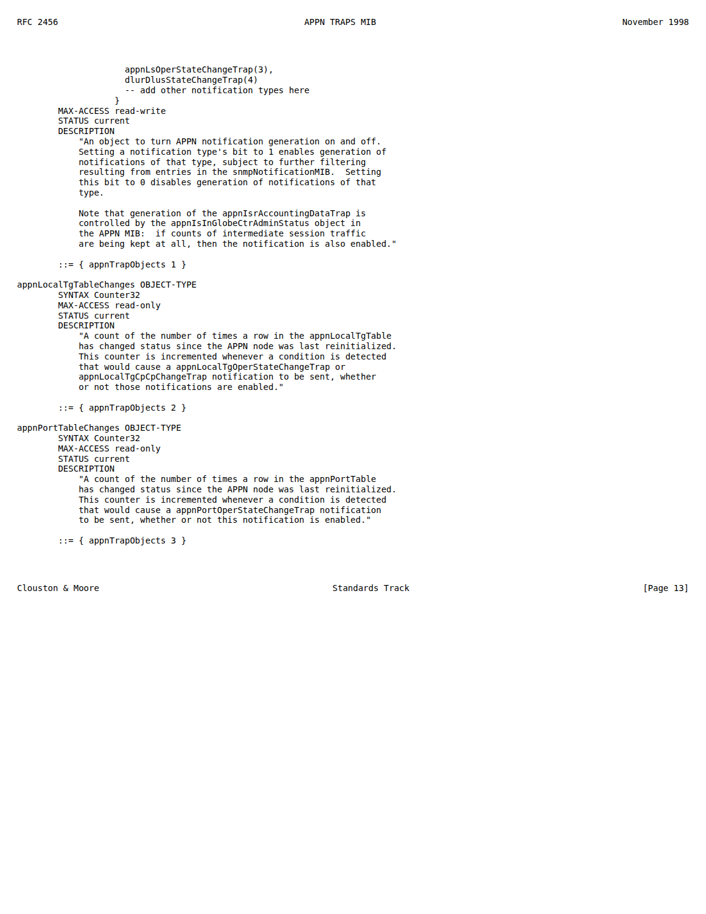RFC 2456 APPN TRAPS MIB November 1998
appnLsOperStateChangeTrap(3), dlurDlusStateChangeTrap(4) -- add other notification types here } MAX-ACCESS read-write STATUS current DESCRIPTION "An object to turn APPN notification generation on and off. Setting a notification type's bit to 1 enables generation of notifications of that type, subject to further filtering resulting from entries in the snmpNotificationMIB. Setting this bit to 0 disables generation of notifications of that type. Note that generation of the appnIsrAccountingDataTrap is controlled by the appnIsInGlobeCtrAdminStatus object in the APPN MIB: if counts of intermediate session traffic are being kept at all, then the notification is also enabled." ::= { appnTrapObjects 1 } appnLocalTgTableChanges OBJECT-TYPE SYNTAX Counter32 MAX-ACCESS read-only STATUS current DESCRIPTION "A count of the number of times a row in the appnLocalTgTable has changed status since the APPN node was last reinitialized. This counter is incremented whenever a condition is detected that would cause a appnLocalTgOperStateChangeTrap or appnLocalTgCpCpChangeTrap notification to be sent, whether or not those notifications are enabled." ::= { appnTrapObjects 2 } appnPortTableChanges OBJECT-TYPE SYNTAX Counter32 MAX-ACCESS read-only STATUS current DESCRIPTION "A count of the number of times a row in the appnPortTable has changed status since the APPN node was last reinitialized. This counter is incremented whenever a condition is detected that would cause a appnPortOperStateChangeTrap notification to be sent, whether or not this notification is enabled." ::= { appnTrapObjects 3 }
Clouston & Moore Standards Track[Page 13]